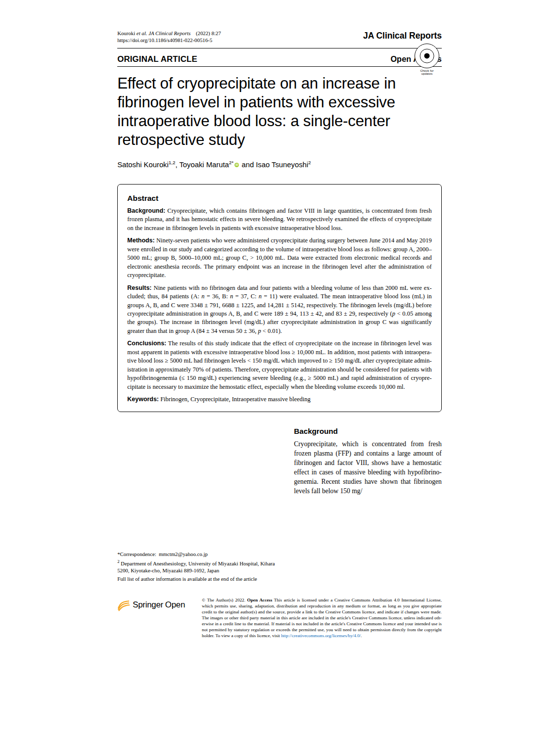Kouroki et al. JA Clinical Reports (2022) 8:27
https://doi.org/10.1186/s40981-022-00516-5
JA Clinical Reports
ORIGINAL ARTICLE
Open Access
Check for
updates
Effect of cryoprecipitate on an increase in fibrinogen level in patients with excessive intraoperative blood loss: a single-center retrospective study
Satoshi Kouroki1,2, Toyoaki Maruta2* and Isao Tsuneyoshi2
Abstract
Background: Cryoprecipitate, which contains fibrinogen and factor VIII in large quantities, is concentrated from fresh frozen plasma, and it has hemostatic effects in severe bleeding. We retrospectively examined the effects of cryoprecipitate on the increase in fibrinogen levels in patients with excessive intraoperative blood loss.
Methods: Ninety-seven patients who were administered cryoprecipitate during surgery between June 2014 and May 2019 were enrolled in our study and categorized according to the volume of intraoperative blood loss as follows: group A, 2000–5000 mL; group B, 5000–10,000 mL; group C, > 10,000 mL. Data were extracted from electronic medical records and electronic anesthesia records. The primary endpoint was an increase in the fibrinogen level after the administration of cryoprecipitate.
Results: Nine patients with no fibrinogen data and four patients with a bleeding volume of less than 2000 mL were excluded; thus, 84 patients (A: n = 36, B: n = 37, C: n = 11) were evaluated. The mean intraoperative blood loss (mL) in groups A, B, and C were 3348 ± 791, 6688 ± 1225, and 14,281 ± 5142, respectively. The fibrinogen levels (mg/dL) before cryoprecipitate administration in groups A, B, and C were 189 ± 94, 113 ± 42, and 83 ± 29, respectively (p < 0.05 among the groups). The increase in fibrinogen level (mg/dL) after cryoprecipitate administration in group C was significantly greater than that in group A (84 ± 34 versus 50 ± 36, p < 0.01).
Conclusions: The results of this study indicate that the effect of cryoprecipitate on the increase in fibrinogen level was most apparent in patients with excessive intraoperative blood loss ≥ 10,000 mL. In addition, most patients with intraoperative blood loss ≥ 5000 mL had fibrinogen levels < 150 mg/dL which improved to ≥ 150 mg/dL after cryoprecipitate administration in approximately 70% of patients. Therefore, cryoprecipitate administration should be considered for patients with hypofibrinogenemia (≤ 150 mg/dL) experiencing severe bleeding (e.g., ≥ 5000 mL) and rapid administration of cryoprecipitate is necessary to maximize the hemostatic effect, especially when the bleeding volume exceeds 10,000 ml.
Keywords: Fibrinogen, Cryoprecipitate, Intraoperative massive bleeding
*Correspondence: mmctm2@yahoo.co.jp
2 Department of Anesthesiology, University of Miyazaki Hospital, Kihara 5200, Kiyotake-cho, Miyazaki 889-1692, Japan
Full list of author information is available at the end of the article
Background
Cryoprecipitate, which is concentrated from fresh frozen plasma (FFP) and contains a large amount of fibrinogen and factor VIII, shows have a hemostatic effect in cases of massive bleeding with hypofibrinogenemia. Recent studies have shown that fibrinogen levels fall below 150 mg/
Springer Open
© The Author(s) 2022. Open Access This article is licensed under a Creative Commons Attribution 4.0 International License, which permits use, sharing, adaptation, distribution and reproduction in any medium or format, as long as you give appropriate credit to the original author(s) and the source, provide a link to the Creative Commons licence, and indicate if changes were made. The images or other third party material in this article are included in the article's Creative Commons licence, unless indicated otherwise in a credit line to the material. If material is not included in the article's Creative Commons licence and your intended use is not permitted by statutory regulation or exceeds the permitted use, you will need to obtain permission directly from the copyright holder. To view a copy of this licence, visit http://creativecommons.org/licenses/by/4.0/.